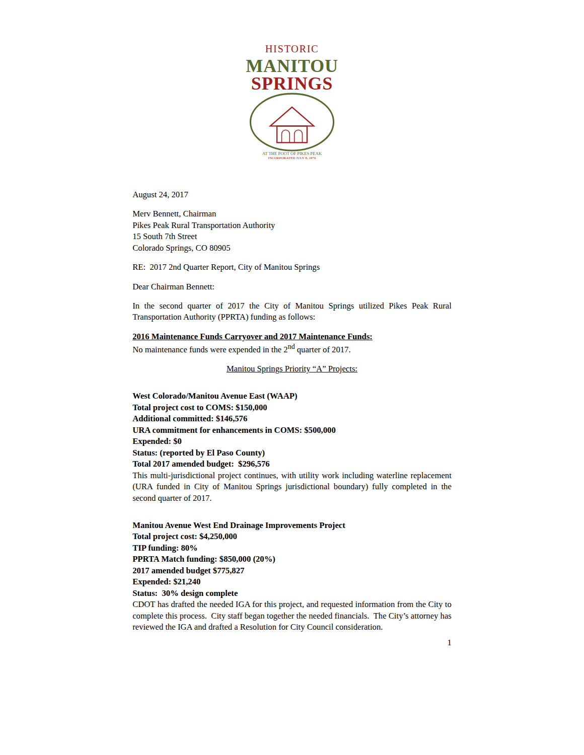August 24, 2017
Merv Bennett, Chairman
Pikes Peak Rural Transportation Authority
15 South 7th Street
Colorado Springs, CO 80905
RE: 2017 2nd Quarter Report, City of Manitou Springs
Dear Chairman Bennett:
In the second quarter of 2017 the City of Manitou Springs utilized Pikes Peak Rural Transportation Authority (PPRTA) funding as follows:
2016 Maintenance Funds Carryover and 2017 Maintenance Funds:
No maintenance funds were expended in the 2nd quarter of 2017.
Manitou Springs Priority “A” Projects:
West Colorado/Manitou Avenue East (WAAP)
Total project cost to COMS: $150,000
Additional committed: $146,576
URA commitment for enhancements in COMS: $500,000
Expended: $0
Status: (reported by El Paso County)
Total 2017 amended budget: $296,576
This multi-jurisdictional project continues, with utility work including waterline replacement (URA funded in City of Manitou Springs jurisdictional boundary) fully completed in the second quarter of 2017.
Manitou Avenue West End Drainage Improvements Project
Total project cost: $4,250,000
TIP funding: 80%
PPRTA Match funding: $850,000 (20%)
2017 amended budget $775,827
Expended: $21,240
Status: 30% design complete
CDOT has drafted the needed IGA for this project, and requested information from the City to complete this process. City staff began together the needed financials. The City’s attorney has reviewed the IGA and drafted a Resolution for City Council consideration.
1